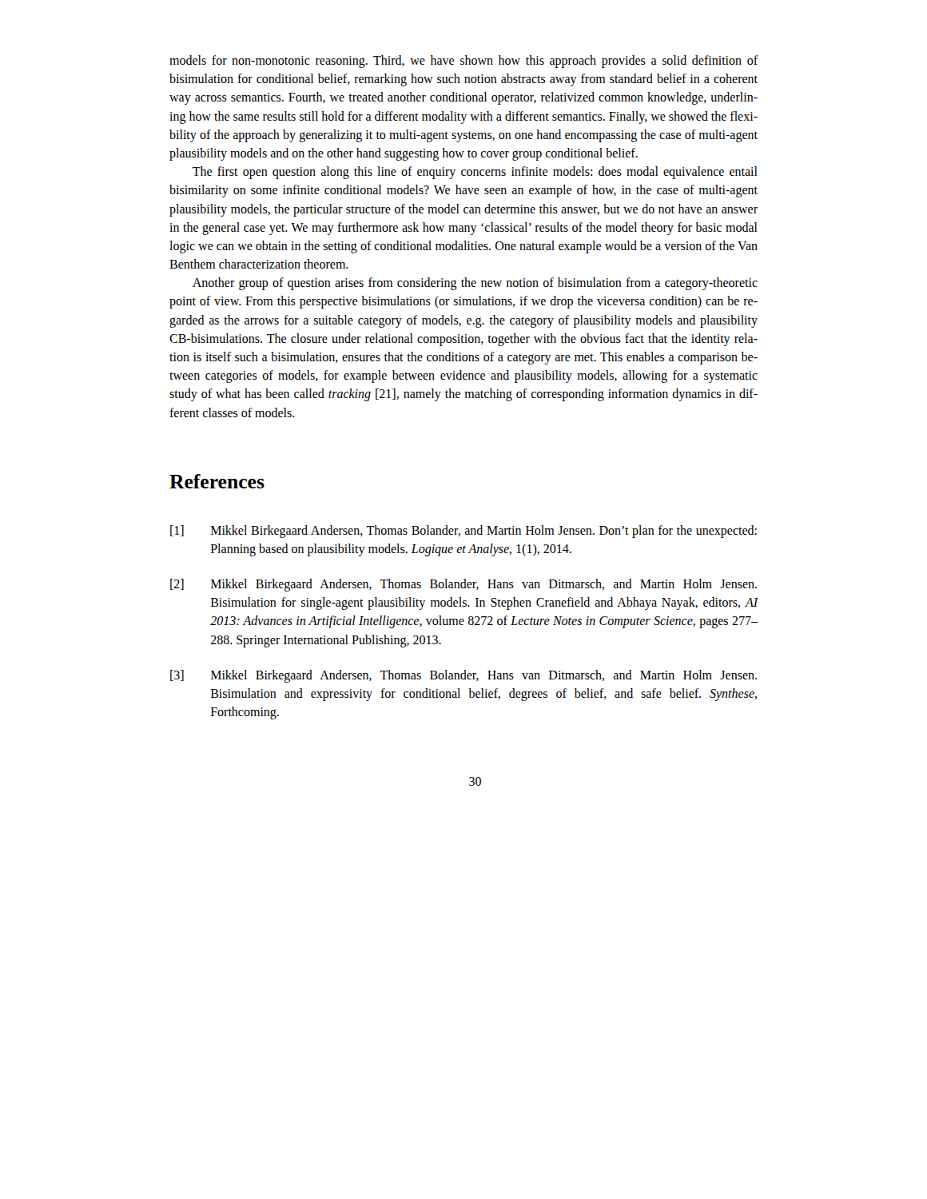models for non-monotonic reasoning. Third, we have shown how this approach provides a solid definition of bisimulation for conditional belief, remarking how such notion abstracts away from standard belief in a coherent way across semantics. Fourth, we treated another conditional operator, relativized common knowledge, underlining how the same results still hold for a different modality with a different semantics. Finally, we showed the flexibility of the approach by generalizing it to multi-agent systems, on one hand encompassing the case of multi-agent plausibility models and on the other hand suggesting how to cover group conditional belief.
The first open question along this line of enquiry concerns infinite models: does modal equivalence entail bisimilarity on some infinite conditional models? We have seen an example of how, in the case of multi-agent plausibility models, the particular structure of the model can determine this answer, but we do not have an answer in the general case yet. We may furthermore ask how many ‘classical’ results of the model theory for basic modal logic we can we obtain in the setting of conditional modalities. One natural example would be a version of the Van Benthem characterization theorem.
Another group of question arises from considering the new notion of bisimulation from a category-theoretic point of view. From this perspective bisimulations (or simulations, if we drop the viceversa condition) can be regarded as the arrows for a suitable category of models, e.g. the category of plausibility models and plausibility CB-bisimulations. The closure under relational composition, together with the obvious fact that the identity relation is itself such a bisimulation, ensures that the conditions of a category are met. This enables a comparison between categories of models, for example between evidence and plausibility models, allowing for a systematic study of what has been called tracking [21], namely the matching of corresponding information dynamics in different classes of models.
References
[1] Mikkel Birkegaard Andersen, Thomas Bolander, and Martin Holm Jensen. Don’t plan for the unexpected: Planning based on plausibility models. Logique et Analyse, 1(1), 2014.
[2] Mikkel Birkegaard Andersen, Thomas Bolander, Hans van Ditmarsch, and Martin Holm Jensen. Bisimulation for single-agent plausibility models. In Stephen Cranefield and Abhaya Nayak, editors, AI 2013: Advances in Artificial Intelligence, volume 8272 of Lecture Notes in Computer Science, pages 277–288. Springer International Publishing, 2013.
[3] Mikkel Birkegaard Andersen, Thomas Bolander, Hans van Ditmarsch, and Martin Holm Jensen. Bisimulation and expressivity for conditional belief, degrees of belief, and safe belief. Synthese, Forthcoming.
30